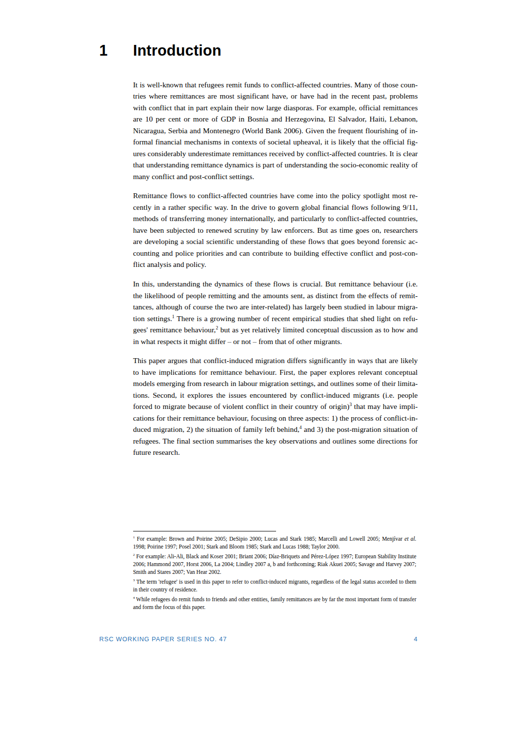1 Introduction
It is well-known that refugees remit funds to conflict-affected countries. Many of those countries where remittances are most significant have, or have had in the recent past, problems with conflict that in part explain their now large diasporas. For example, official remittances are 10 per cent or more of GDP in Bosnia and Herzegovina, El Salvador, Haiti, Lebanon, Nicaragua, Serbia and Montenegro (World Bank 2006). Given the frequent flourishing of informal financial mechanisms in contexts of societal upheaval, it is likely that the official figures considerably underestimate remittances received by conflict-affected countries. It is clear that understanding remittance dynamics is part of understanding the socio-economic reality of many conflict and post-conflict settings.
Remittance flows to conflict-affected countries have come into the policy spotlight most recently in a rather specific way. In the drive to govern global financial flows following 9/11, methods of transferring money internationally, and particularly to conflict-affected countries, have been subjected to renewed scrutiny by law enforcers. But as time goes on, researchers are developing a social scientific understanding of these flows that goes beyond forensic accounting and police priorities and can contribute to building effective conflict and post-conflict analysis and policy.
In this, understanding the dynamics of these flows is crucial. But remittance behaviour (i.e. the likelihood of people remitting and the amounts sent, as distinct from the effects of remittances, although of course the two are inter-related) has largely been studied in labour migration settings.1 There is a growing number of recent empirical studies that shed light on refugees' remittance behaviour,2 but as yet relatively limited conceptual discussion as to how and in what respects it might differ – or not – from that of other migrants.
This paper argues that conflict-induced migration differs significantly in ways that are likely to have implications for remittance behaviour. First, the paper explores relevant conceptual models emerging from research in labour migration settings, and outlines some of their limitations. Second, it explores the issues encountered by conflict-induced migrants (i.e. people forced to migrate because of violent conflict in their country of origin)3 that may have implications for their remittance behaviour, focusing on three aspects: 1) the process of conflict-induced migration, 2) the situation of family left behind,4 and 3) the post-migration situation of refugees. The final section summarises the key observations and outlines some directions for future research.
1 For example: Brown and Poirine 2005; DeSipio 2000; Lucas and Stark 1985; Marcelli and Lowell 2005; Menjívar et al. 1998; Poirine 1997; Posel 2001; Stark and Bloom 1985; Stark and Lucas 1988; Taylor 2000.
2 For example: Ali-Ali, Black and Koser 2001; Briant 2006; Díaz-Briquets and Pérez-López 1997; European Stability Institute 2006; Hammond 2007, Horst 2006, La 2004; Lindley 2007 a, b and forthcoming; Riak Akuei 2005; Savage and Harvey 2007; Smith and Stares 2007; Van Hear 2002.
3 The term 'refugee' is used in this paper to refer to conflict-induced migrants, regardless of the legal status accorded to them in their country of residence.
4 While refugees do remit funds to friends and other entities, family remittances are by far the most important form of transfer and form the focus of this paper.
RSC WORKING PAPER SERIES NO. 47
4